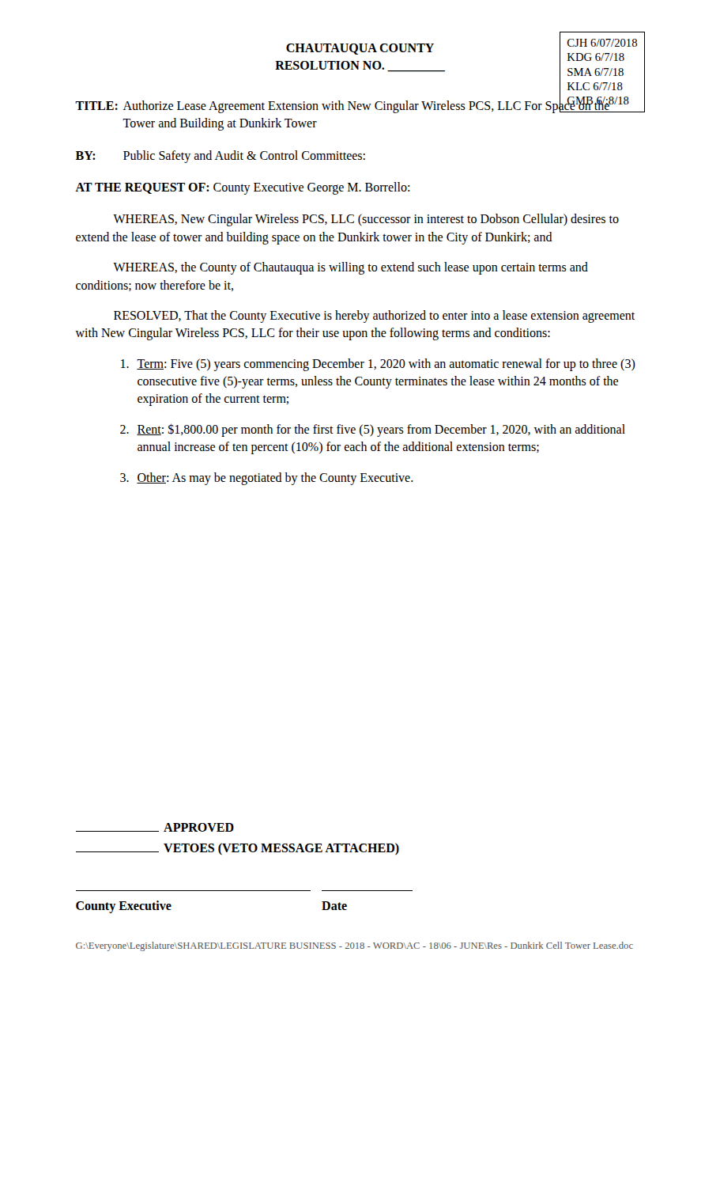CJH 6/07/2018
KDG 6/7/18
SMA 6/7/18
KLC 6/7/18
GMB 6/;8/18
CHAUTAUQUA COUNTY RESOLUTION NO. _________
TITLE: Authorize Lease Agreement Extension with New Cingular Wireless PCS, LLC For Space on the Tower and Building at Dunkirk Tower
BY: Public Safety and Audit & Control Committees:
AT THE REQUEST OF: County Executive George M. Borrello:
WHEREAS, New Cingular Wireless PCS, LLC (successor in interest to Dobson Cellular) desires to extend the lease of tower and building space on the Dunkirk tower in the City of Dunkirk; and
WHEREAS, the County of Chautauqua is willing to extend such lease upon certain terms and conditions; now therefore be it,
RESOLVED, That the County Executive is hereby authorized to enter into a lease extension agreement with New Cingular Wireless PCS, LLC for their use upon the following terms and conditions:
Term: Five (5) years commencing December 1, 2020 with an automatic renewal for up to three (3) consecutive five (5)-year terms, unless the County terminates the lease within 24 months of the expiration of the current term;
Rent: $1,800.00 per month for the first five (5) years from December 1, 2020, with an additional annual increase of ten percent (10%) for each of the additional extension terms;
Other: As may be negotiated by the County Executive.
APPROVED
VETOES (VETO MESSAGE ATTACHED)
County Executive Date
G:\Everyone\Legislature\SHARED\LEGISLATURE BUSINESS - 2018 - WORD\AC - 18\06 - JUNE\Res - Dunkirk Cell Tower Lease.doc